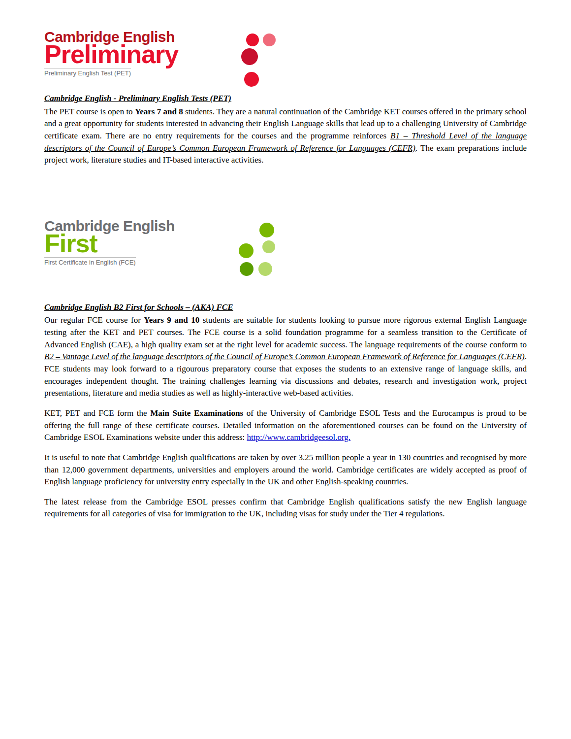Cambridge English
Preliminary
Preliminary English Test (PET)
Cambridge English - Preliminary English Tests (PET)
The PET course is open to Years 7 and 8 students. They are a natural continuation of the Cambridge KET courses offered in the primary school and a great opportunity for students interested in advancing their English Language skills that lead up to a challenging University of Cambridge certificate exam. There are no entry requirements for the courses and the programme reinforces B1 – Threshold Level of the language descriptors of the Council of Europe’s Common European Framework of Reference for Languages (CEFR). The exam preparations include project work, literature studies and IT-based interactive activities.
Cambridge English
First
First Certificate in English (FCE)
Cambridge English B2 First for Schools – (AKA) FCE
Our regular FCE course for Years 9 and 10 students are suitable for students looking to pursue more rigorous external English Language testing after the KET and PET courses. The FCE course is a solid foundation programme for a seamless transition to the Certificate of Advanced English (CAE), a high quality exam set at the right level for academic success. The language requirements of the course conform to B2 – Vantage Level of the language descriptors of the Council of Europe’s Common European Framework of Reference for Languages (CEFR). FCE students may look forward to a rigourous preparatory course that exposes the students to an extensive range of language skills, and encourages independent thought. The training challenges learning via discussions and debates, research and investigation work, project presentations, literature and media studies as well as highly-interactive web-based activities.
KET, PET and FCE form the Main Suite Examinations of the University of Cambridge ESOL Tests and the Eurocampus is proud to be offering the full range of these certificate courses. Detailed information on the aforementioned courses can be found on the University of Cambridge ESOL Examinations website under this address: http://www.cambridgeesol.org.
It is useful to note that Cambridge English qualifications are taken by over 3.25 million people a year in 130 countries and recognised by more than 12,000 government departments, universities and employers around the world. Cambridge certificates are widely accepted as proof of English language proficiency for university entry especially in the UK and other English-speaking countries.
The latest release from the Cambridge ESOL presses confirm that Cambridge English qualifications satisfy the new English language requirements for all categories of visa for immigration to the UK, including visas for study under the Tier 4 regulations.